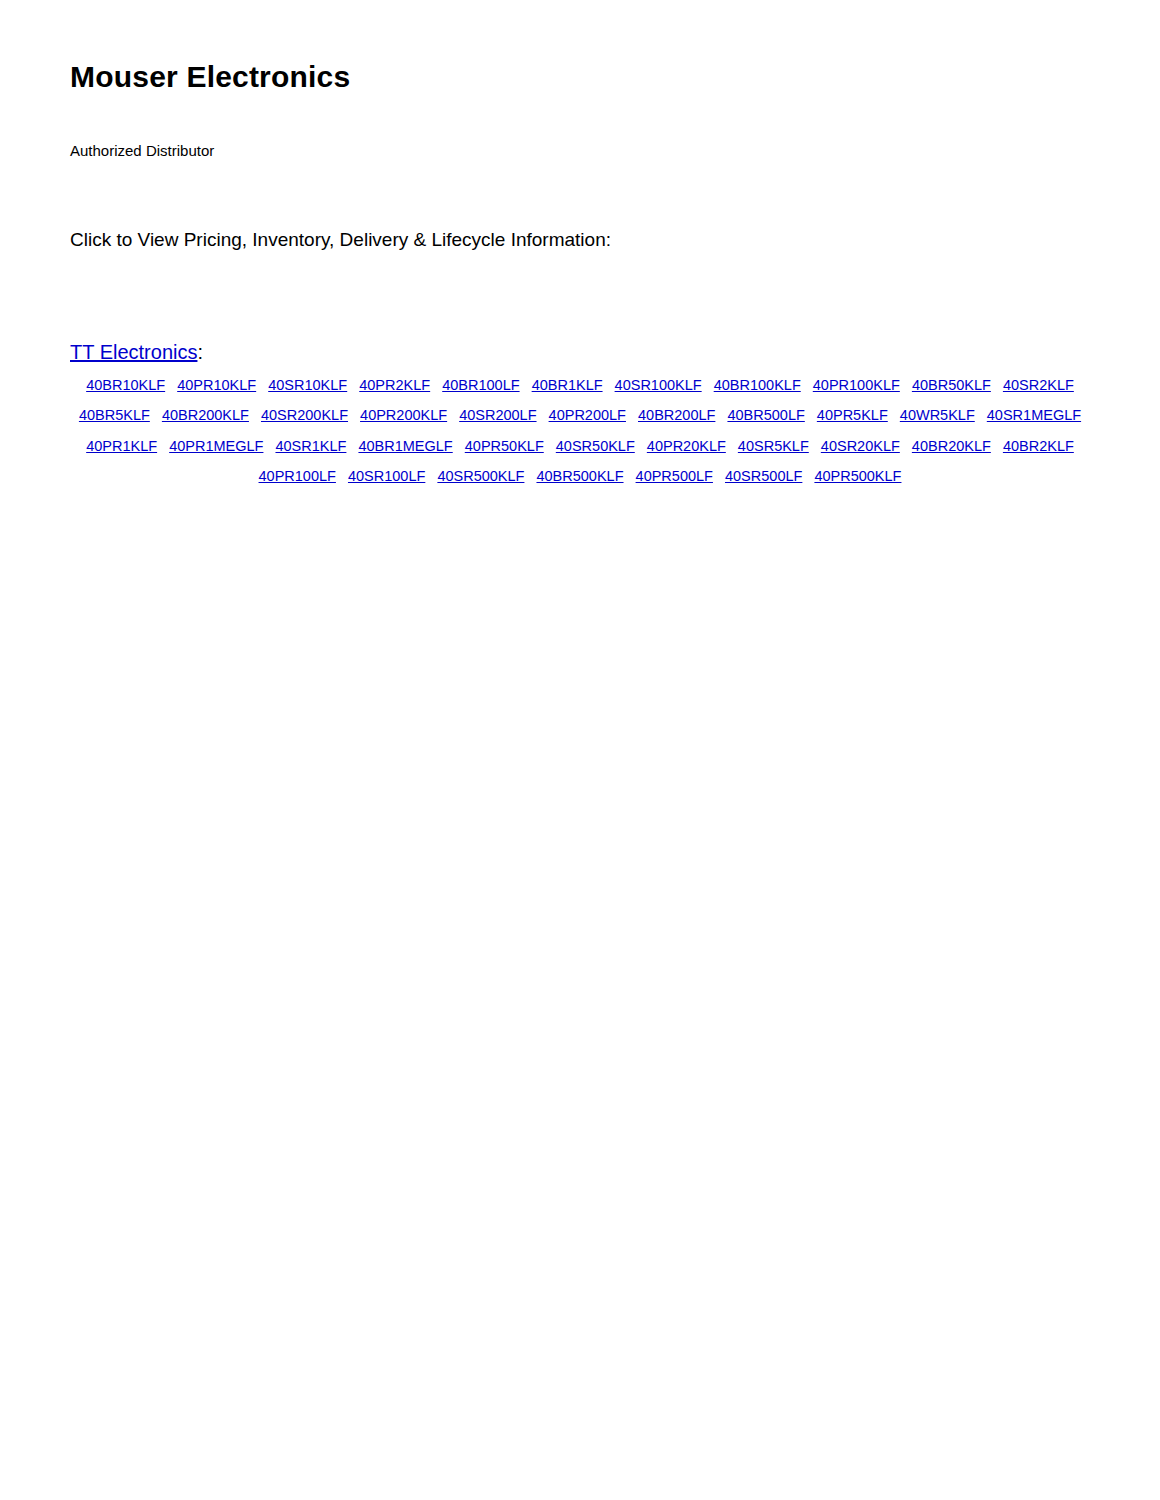Mouser Electronics
Authorized Distributor
Click to View Pricing, Inventory, Delivery & Lifecycle Information:
TT Electronics:
40BR10KLF 40PR10KLF 40SR10KLF 40PR2KLF 40BR100LF 40BR1KLF 40SR100KLF 40BR100KLF 40PR100KLF 40BR50KLF 40SR2KLF 40BR5KLF 40BR200KLF 40SR200KLF 40PR200KLF 40SR200LF 40PR200LF 40BR200LF 40BR500LF 40PR5KLF 40WR5KLF 40SR1MEGLF 40PR1KLF 40PR1MEGLF 40SR1KLF 40BR1MEGLF 40PR50KLF 40SR50KLF 40PR20KLF 40SR5KLF 40SR20KLF 40BR20KLF 40BR2KLF 40PR100LF 40SR100LF 40SR500KLF 40BR500KLF 40PR500LF 40SR500LF 40PR500KLF